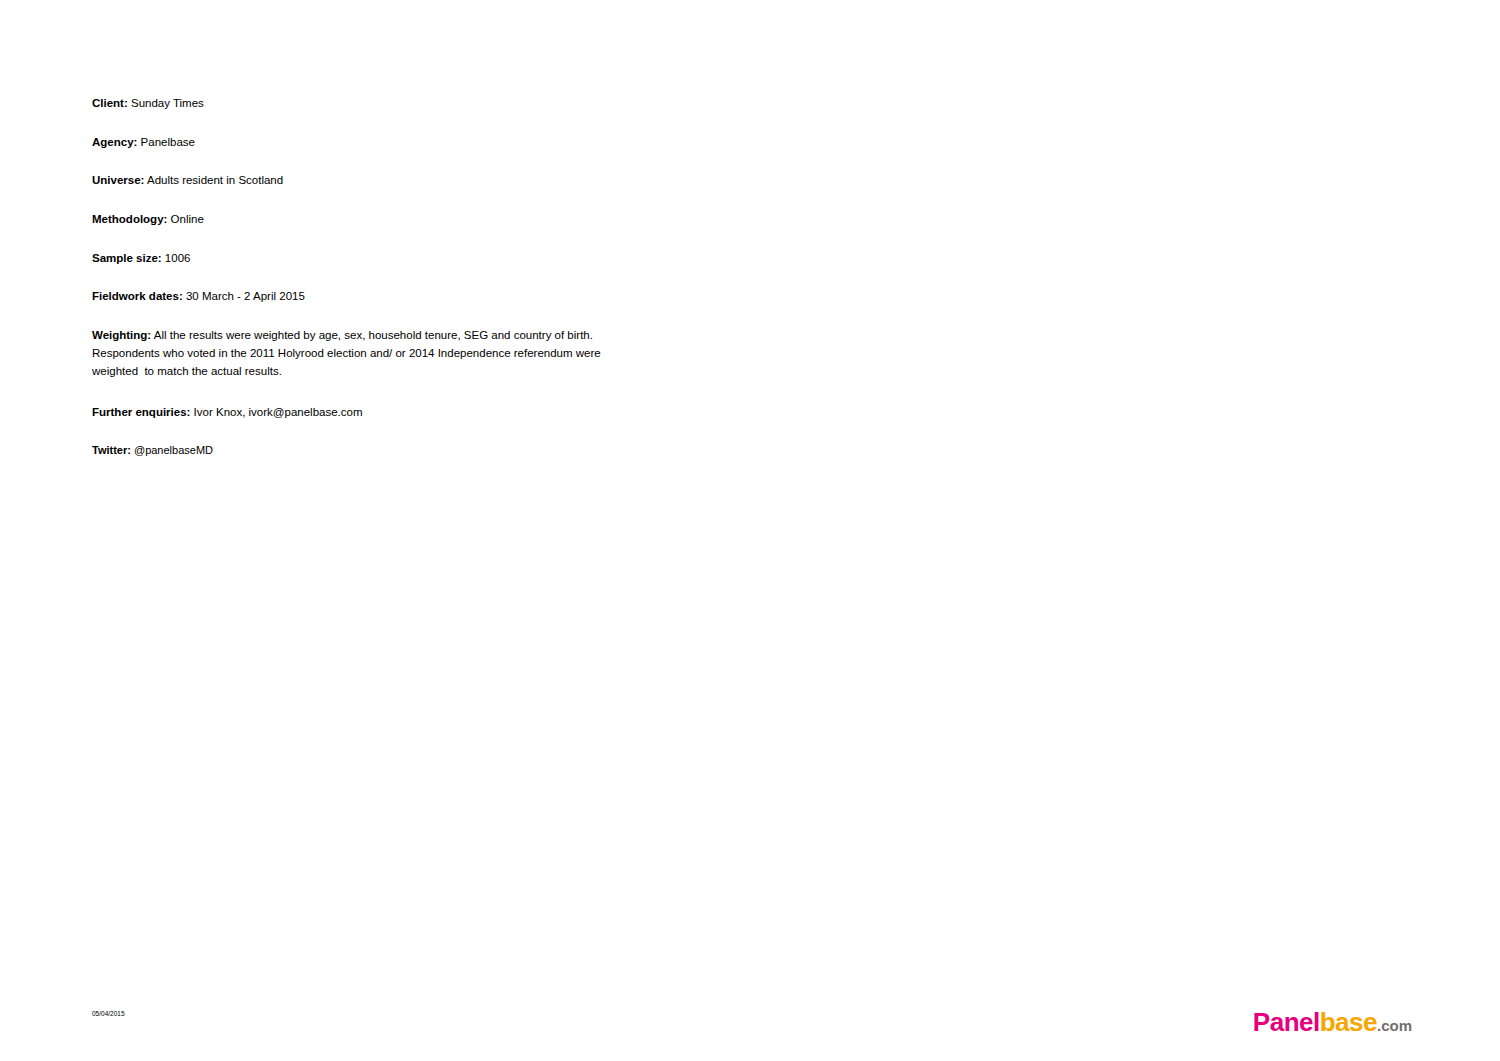Client: Sunday Times
Agency: Panelbase
Universe: Adults resident in Scotland
Methodology: Online
Sample size: 1006
Fieldwork dates: 30 March - 2 April 2015
Weighting: All the results were weighted by age, sex, household tenure, SEG and country of birth. Respondents who voted in the 2011 Holyrood election and/ or 2014 Independence referendum were weighted to match the actual results.
Further enquiries: Ivor Knox, ivork@panelbase.com
Twitter: @panelbaseMD
05/04/2015
Panel base.com